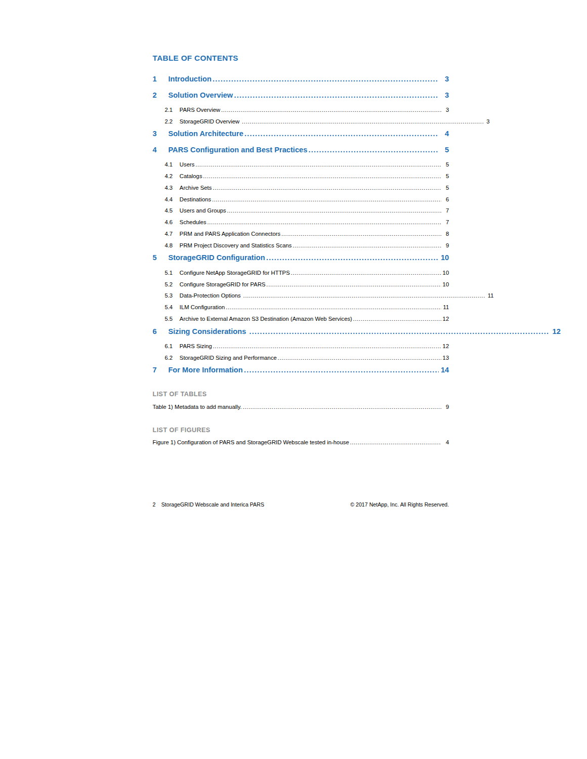TABLE OF CONTENTS
1 Introduction .................................................................................................................................. 3
2 Solution Overview ....................................................................................................................... 3
2.1 PARS Overview ......................................................................................................................................... 3
2.2 StorageGRID Overview ............................................................................................................................. 3
3 Solution Architecture ................................................................................................................. 4
4 PARS Configuration and Best Practices ................................................................................. 5
4.1 Users ....................................................................................................................................................... 5
4.2 Catalogs ................................................................................................................................................... 5
4.3 Archive Sets ............................................................................................................................................. 5
4.4 Destinations ............................................................................................................................................. 6
4.5 Users and Groups ................................................................................................................................... 7
4.6 Schedules ................................................................................................................................................. 7
4.7 PRM and PARS Application Connectors ................................................................................................. 8
4.8 PRM Project Discovery and Statistics Scans ............................................................................................. 9
5 StorageGRID Configuration ..................................................................................................... 10
5.1 Configure NetApp StorageGRID for HTTPS ............................................................................................. 10
5.2 Configure StorageGRID for PARS ......................................................................................................... 10
5.3 Data-Protection Options ............................................................................................................................. 11
5.4 ILM Configuration ..................................................................................................................................... 11
5.5 Archive to External Amazon S3 Destination (Amazon Web Services) ......................................................... 12
6 Sizing Considerations ................................................................................................................. 12
6.1 PARS Sizing ............................................................................................................................................. 12
6.2 StorageGRID Sizing and Performance ..................................................................................................... 13
7 For More Information .................................................................................................................. 14
LIST OF TABLES
Table 1) Metadata to add manually. ......................................................................................................................... 9
LIST OF FIGURES
Figure 1) Configuration of PARS and StorageGRID Webscale tested in-house ........................................................... 4
2 StorageGRID Webscale and Interica PARS © 2017 NetApp, Inc. All Rights Reserved.